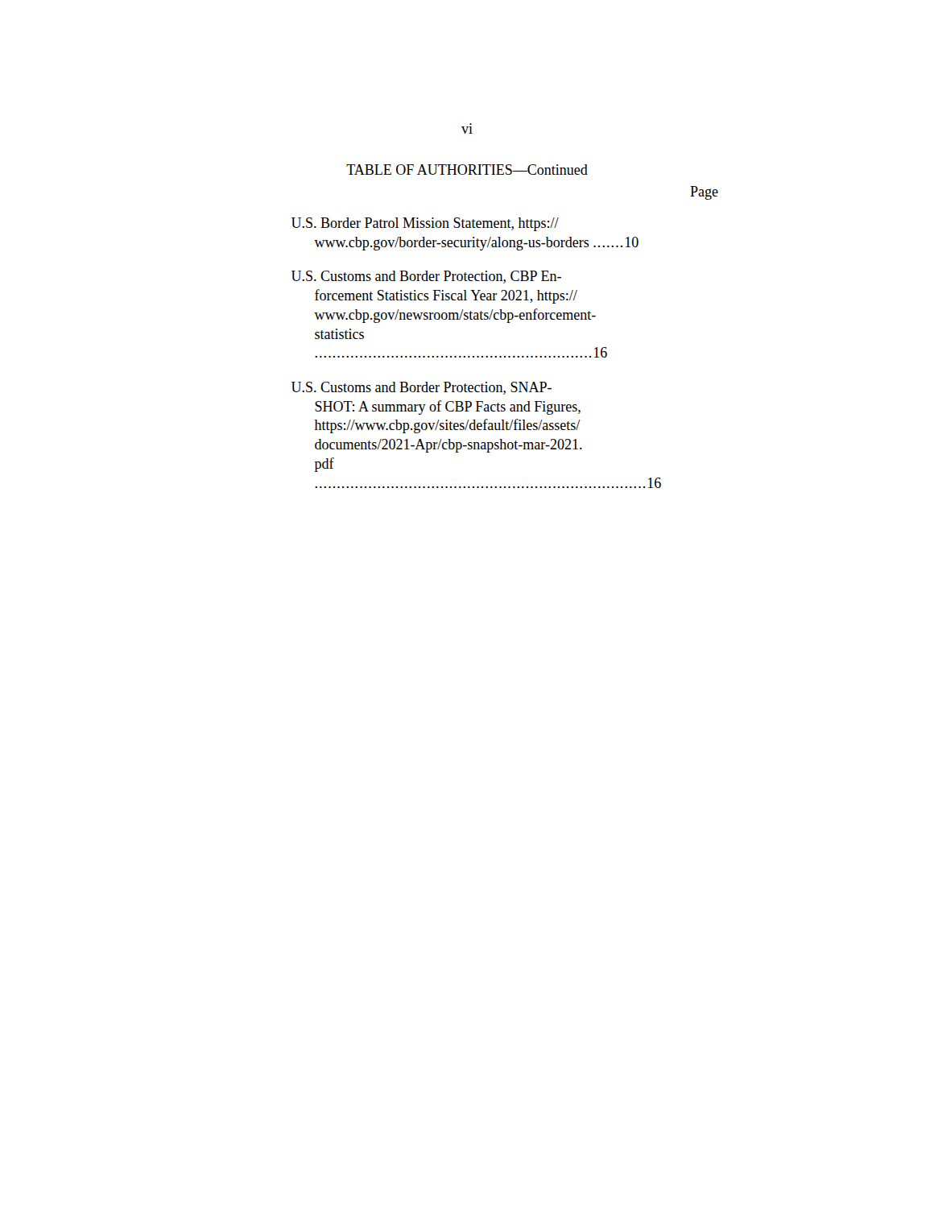vi
TABLE OF AUTHORITIES—Continued
Page
U.S. Border Patrol Mission Statement, https:// www.cbp.gov/border-security/along-us-borders ....... 10
U.S. Customs and Border Protection, CBP En- forcement Statistics Fiscal Year 2021, https:// www.cbp.gov/newsroom/stats/cbp-enforcement- statistics .............................................................. 16
U.S. Customs and Border Protection, SNAP- SHOT: A summary of CBP Facts and Figures, https://www.cbp.gov/sites/default/files/assets/ documents/2021-Apr/cbp-snapshot-mar-2021. pdf .......................................................................... 16